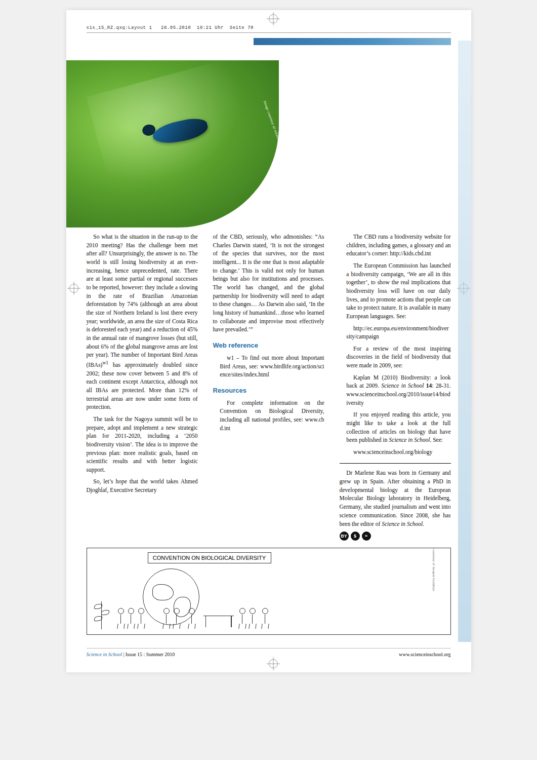sis_15_RZ.qxq:Layout 1 28.05.2010 19:21 Uhr Seite 70
Image courtesy of ethanhickerson / iStockphoto
So what is the situation in the run-up to the 2010 meeting? Has the challenge been met after all? Unsurprisingly, the answer is no. The world is still losing biodiversity at an ever-increasing, hence unprecedented, rate. There are at least some partial or regional successes to be reported, however: they include a slowing in the rate of Brazilian Amazonian deforestation by 74% (although an area about the size of Northern Ireland is lost there every year; worldwide, an area the size of Costa Rica is deforested each year) and a reduction of 45% in the annual rate of mangrove losses (but still, about 6% of the global mangrove areas are lost per year). The number of Important Bird Areas (IBAs)w1 has approximately doubled since 2002; these now cover between 5 and 8% of each continent except Antarctica, although not all IBAs are protected. More than 12% of terrestrial areas are now under some form of protection.
The task for the Nagoya summit will be to prepare, adopt and implement a new strategic plan for 2011-2020, including a ‘2050 biodiversity vision’. The idea is to improve the previous plan: more realistic goals, based on scientific results and with better logistic support.
So, let’s hope that the world takes Ahmed Djoghlaf, Executive Secretary
of the CBD, seriously, who admonishes: “As Charles Darwin stated, ‘It is not the strongest of the species that survives, nor the most intelligent... It is the one that is most adaptable to change.’ This is valid not only for human beings but also for institutions and processes. The world has changed, and the global partnership for biodiversity will need to adapt to these changes… As Darwin also said, ‘In the long history of humankind…those who learned to collaborate and improvise most effectively have prevailed.’”
Web reference
w1 – To find out more about Important Bird Areas, see: www.birdlife.org/action/science/sites/index.html
Resources
For complete information on the Convention on Biological Diversity, including all national profiles, see: www.cbd.int
The CBD runs a biodiversity website for children, including games, a glossary and an educator’s corner: http://kids.cbd.int
The European Commission has launched a biodiversity campaign, ‘We are all in this together’, to show the real implications that biodiversity loss will have on our daily lives, and to promote actions that people can take to protect nature. It is available in many European languages. See:
http://ec.europa.eu/environment/biodiversity/campaign
For a review of the most inspiring discoveries in the field of biodiversity that were made in 2009, see:
Kaplan M (2010) Biodiversity: a look back at 2009. Science in School 14: 28-31. www.scienceinschool.org/2010/issue14/biodiversity
If you enjoyed reading this article, you might like to take a look at the full collection of articles on biology that have been published in Science in School. See:
www.scienceinschool.org/biology
Dr Marlene Rau was born in Germany and grew up in Spain. After obtaining a PhD in developmental biology at the European Molecular Biology laboratory in Heidelberg, Germany, she studied journalism and went into science communication. Since 2008, she has been the editor of Science in School.
BY
$
=
CONVENTION ON BIOLOGICAL DIVERSITY
Image courtesy of Jacques Goldstyn
Science in School | Issue 15 : Summer 2010
www.scienceinschool.org